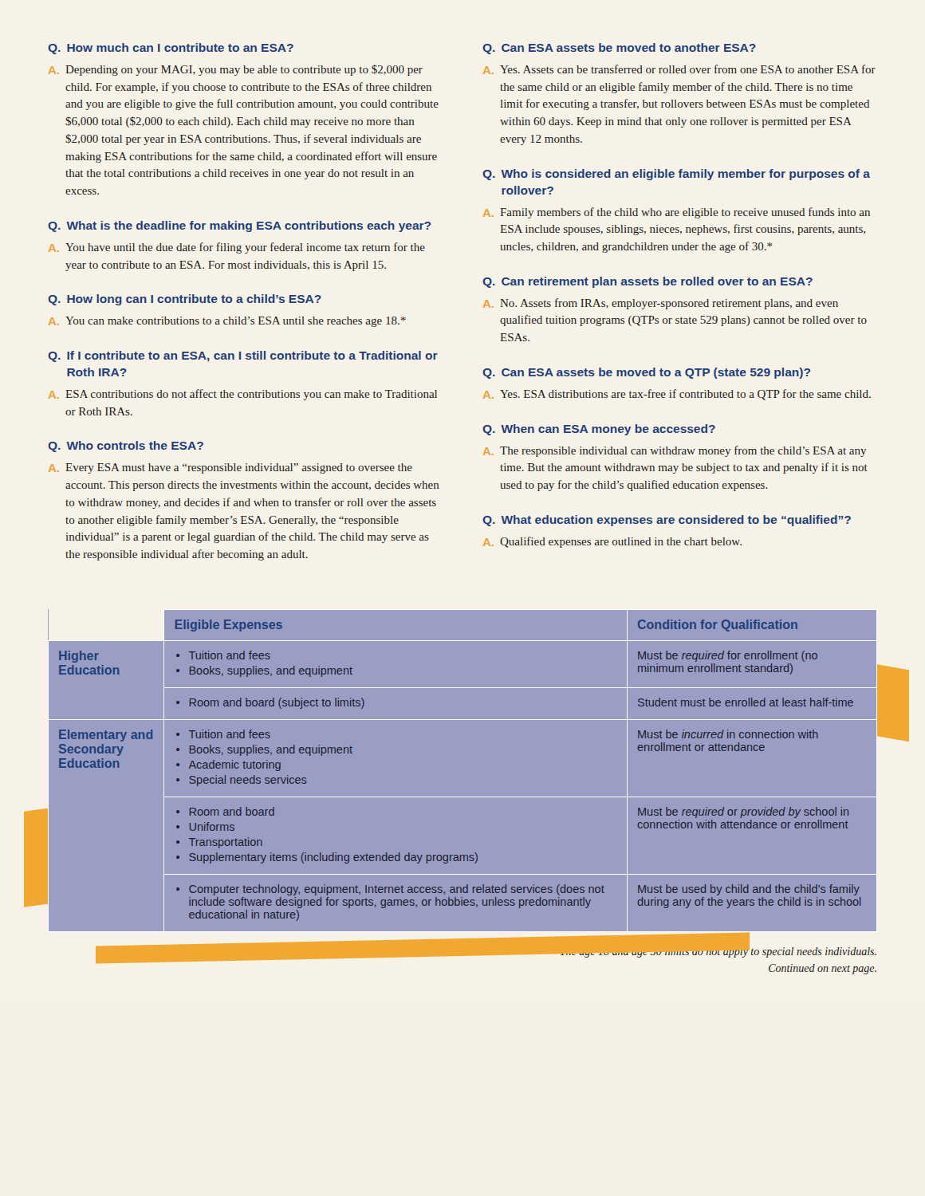Q. How much can I contribute to an ESA?
A.
Depending on your MAGI, you may be able to contribute up to $2,000 per child. For example, if you choose to contribute to the ESAs of three children and you are eligible to give the full contribution amount, you could contribute $6,000 total ($2,000 to each child). Each child may receive no more than $2,000 total per year in ESA contributions. Thus, if several individuals are making ESA contributions for the same child, a coordinated effort will ensure that the total contributions a child receives in one year do not result in an excess.
Q. What is the deadline for making ESA contributions each year?
A.
You have until the due date for filing your federal income tax return for the year to contribute to an ESA. For most individuals, this is April 15.
Q. How long can I contribute to a child’s ESA?
A.
You can make contributions to a child’s ESA until she reaches age 18.*
Q. If I contribute to an ESA, can I still contribute to a Traditional or Roth IRA?
A.
ESA contributions do not affect the contributions you can make to Traditional or Roth IRAs.
Q. Who controls the ESA?
A.
Every ESA must have a “responsible individual” assigned to oversee the account. This person directs the investments within the account, decides when to withdraw money, and decides if and when to transfer or roll over the assets to another eligible family member’s ESA. Generally, the “responsible individual” is a parent or legal guardian of the child. The child may serve as the responsible individual after becoming an adult.
Q. Can ESA assets be moved to another ESA?
A.
Yes. Assets can be transferred or rolled over from one ESA to another ESA for the same child or an eligible family member of the child. There is no time limit for executing a transfer, but rollovers between ESAs must be completed within 60 days. Keep in mind that only one rollover is permitted per ESA every 12 months.
Q. Who is considered an eligible family member for purposes of a rollover?
A.
Family members of the child who are eligible to receive unused funds into an ESA include spouses, siblings, nieces, nephews, first cousins, parents, aunts, uncles, children, and grandchildren under the age of 30.*
Q. Can retirement plan assets be rolled over to an ESA?
A.
No. Assets from IRAs, employer-sponsored retirement plans, and even qualified tuition programs (QTPs or state 529 plans) cannot be rolled over to ESAs.
Q. Can ESA assets be moved to a QTP (state 529 plan)?
A.
Yes. ESA distributions are tax-free if contributed to a QTP for the same child.
Q. When can ESA money be accessed?
A.
The responsible individual can withdraw money from the child’s ESA at any time. But the amount withdrawn may be subject to tax and penalty if it is not used to pay for the child’s qualified education expenses.
Q. What education expenses are considered to be “qualified”?
A.
Qualified expenses are outlined in the chart below.
| | Eligible Expenses | Condition for Qualification |
| --- | --- | --- |
| Higher Education | Tuition and fees Books, supplies, and equipment | Must be required for enrollment (no minimum enrollment standard) |
| Room and board (subject to limits) | Student must be enrolled at least half-time |
| Elementary and Secondary Education | Tuition and fees Books, supplies, and equipment Academic tutoring Special needs services | Must be incurred in connection with enrollment or attendance |
| Room and board Uniforms Transportation Supplementary items (including extended day programs) | Must be required or provided by school in connection with attendance or enrollment |
| Computer technology, equipment, Internet access, and related services (does not include software designed for sports, games, or hobbies, unless predominantly educational in nature) | Must be used by child and the child’s family during any of the years the child is in school |
* The age 18 and age 30 limits do not apply to special needs individuals.
Continued on next page.